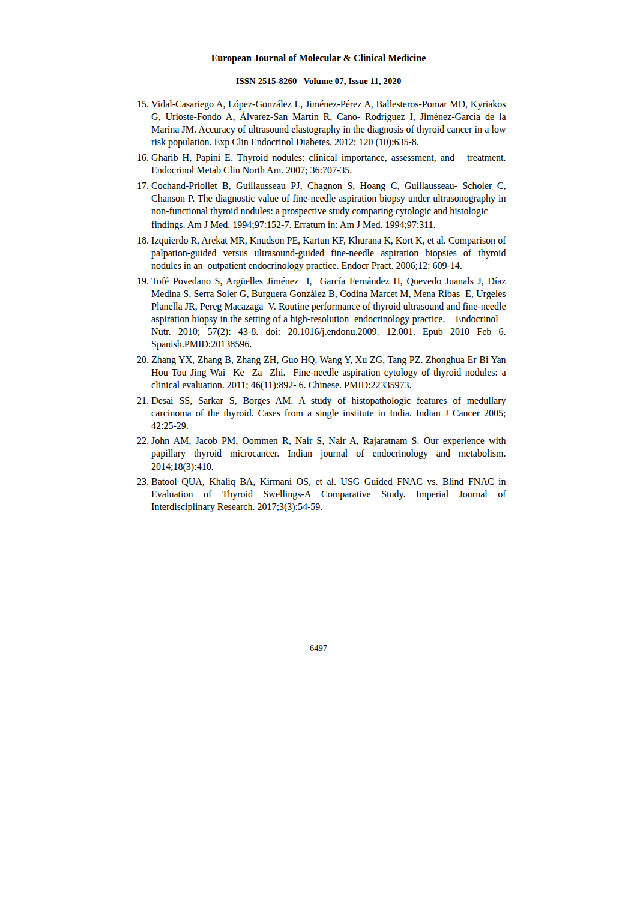European Journal of Molecular & Clinical Medicine
ISSN 2515-8260 Volume 07, Issue 11, 2020
Vidal-Casariego A, López-González L, Jiménez-Pérez A, Ballesteros-Pomar MD, Kyriakos G, Urioste-Fondo A, Álvarez-San Martín R, Cano- Rodríguez I, Jiménez-García de la Marina JM. Accuracy of ultrasound elastography in the diagnosis of thyroid cancer in a low risk population. Exp Clin Endocrinol Diabetes. 2012; 120 (10):635-8.
Gharib H, Papini E. Thyroid nodules: clinical importance, assessment, and treatment. Endocrinol Metab Clin North Am. 2007; 36:707-35.
Cochand-Priollet B, Guillausseau PJ, Chagnon S, Hoang C, Guillausseau- Scholer C, Chanson P. The diagnostic value of fine-needle aspiration biopsy under ultrasonography in non-functional thyroid nodules: a prospective study comparing cytologic and histologic findings. Am J Med. 1994;97:152-7. Erratum in: Am J Med. 1994;97:311.
Izquierdo R, Arekat MR, Knudson PE, Kartun KF, Khurana K, Kort K, et al. Comparison of palpation-guided versus ultrasound-guided fine-needle aspiration biopsies of thyroid nodules in an outpatient endocrinology practice. Endocr Pract. 2006;12: 609-14.
Tofé Povedano S, Argüelles Jiménez I, García Fernández H, Quevedo Juanals J, Díaz Medina S, Serra Soler G, Burguera González B, Codina Marcet M, Mena Ribas E, Urgeles Planella JR, Pereg Macazaga V. Routine performance of thyroid ultrasound and fine-needle aspiration biopsy in the setting of a high-resolution endocrinology practice. Endocrinol Nutr. 2010; 57(2): 43-8. doi: 20.1016/j.endonu.2009. 12.001. Epub 2010 Feb 6. Spanish.PMID:20138596.
Zhang YX, Zhang B, Zhang ZH, Guo HQ, Wang Y, Xu ZG, Tang PZ. Zhonghua Er Bi Yan Hou Tou Jing Wai Ke Za Zhi. Fine-needle aspiration cytology of thyroid nodules: a clinical evaluation. 2011; 46(11):892- 6. Chinese. PMID:22335973.
Desai SS, Sarkar S, Borges AM. A study of histopathologic features of medullary carcinoma of the thyroid. Cases from a single institute in India. Indian J Cancer 2005; 42:25-29.
John AM, Jacob PM, Oommen R, Nair S, Nair A, Rajaratnam S. Our experience with papillary thyroid microcancer. Indian journal of endocrinology and metabolism. 2014;18(3):410.
Batool QUA, Khaliq BA, Kirmani OS, et al. USG Guided FNAC vs. Blind FNAC in Evaluation of Thyroid Swellings-A Comparative Study. Imperial Journal of Interdisciplinary Research. 2017;3(3):54-59.
6497